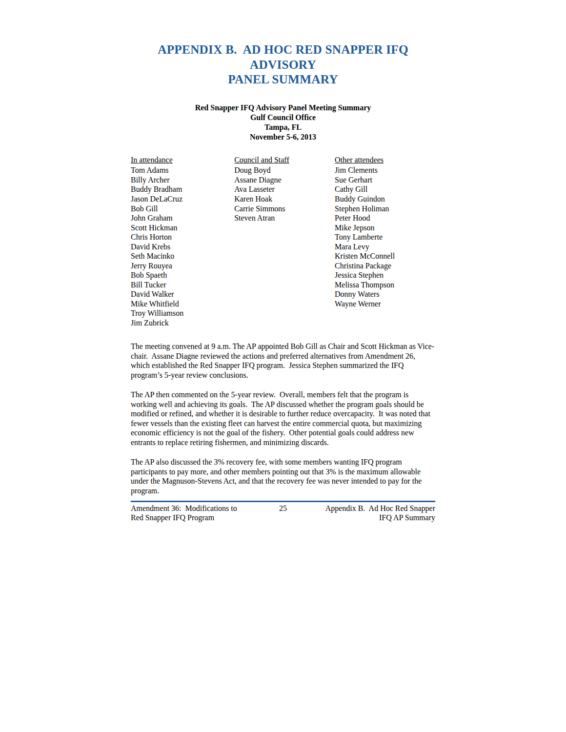APPENDIX B. AD HOC RED SNAPPER IFQ ADVISORY
PANEL SUMMARY
Red Snapper IFQ Advisory Panel Meeting Summary Gulf Council Office Tampa, FL November 5-6, 2013
| In attendance Tom Adams Billy Archer Buddy Bradham Jason DeLaCruz Bob Gill John Graham Scott Hickman Chris Horton David Krebs Seth Macinko Jerry Rouyea Bob Spaeth Bill Tucker David Walker Mike Whitfield Troy Williamson Jim Zubrick | Council and Staff Doug Boyd Assane Diagne Ava Lasseter Karen Hoak Carrie Simmons Steven Atran | Other attendees Jim Clements Sue Gerhart Cathy Gill Buddy Guindon Stephen Holiman Peter Hood Mike Jepson Tony Lamberte Mara Levy Kristen McConnell Christina Package Jessica Stephen Melissa Thompson Donny Waters Wayne Werner |
The meeting convened at 9 a.m. The AP appointed Bob Gill as Chair and Scott Hickman as Vice-chair. Assane Diagne reviewed the actions and preferred alternatives from Amendment 26, which established the Red Snapper IFQ program. Jessica Stephen summarized the IFQ program’s 5-year review conclusions.
The AP then commented on the 5-year review. Overall, members felt that the program is working well and achieving its goals. The AP discussed whether the program goals should be modified or refined, and whether it is desirable to further reduce overcapacity. It was noted that fewer vessels than the existing fleet can harvest the entire commercial quota, but maximizing economic efficiency is not the goal of the fishery. Other potential goals could address new entrants to replace retiring fishermen, and minimizing discards.
The AP also discussed the 3% recovery fee, with some members wanting IFQ program participants to pay more, and other members pointing out that 3% is the maximum allowable under the Magnuson-Stevens Act, and that the recovery fee was never intended to pay for the program.
| Amendment 36: Modifications to Red Snapper IFQ Program | 25 | Appendix B. Ad Hoc Red Snapper IFQ AP Summary |